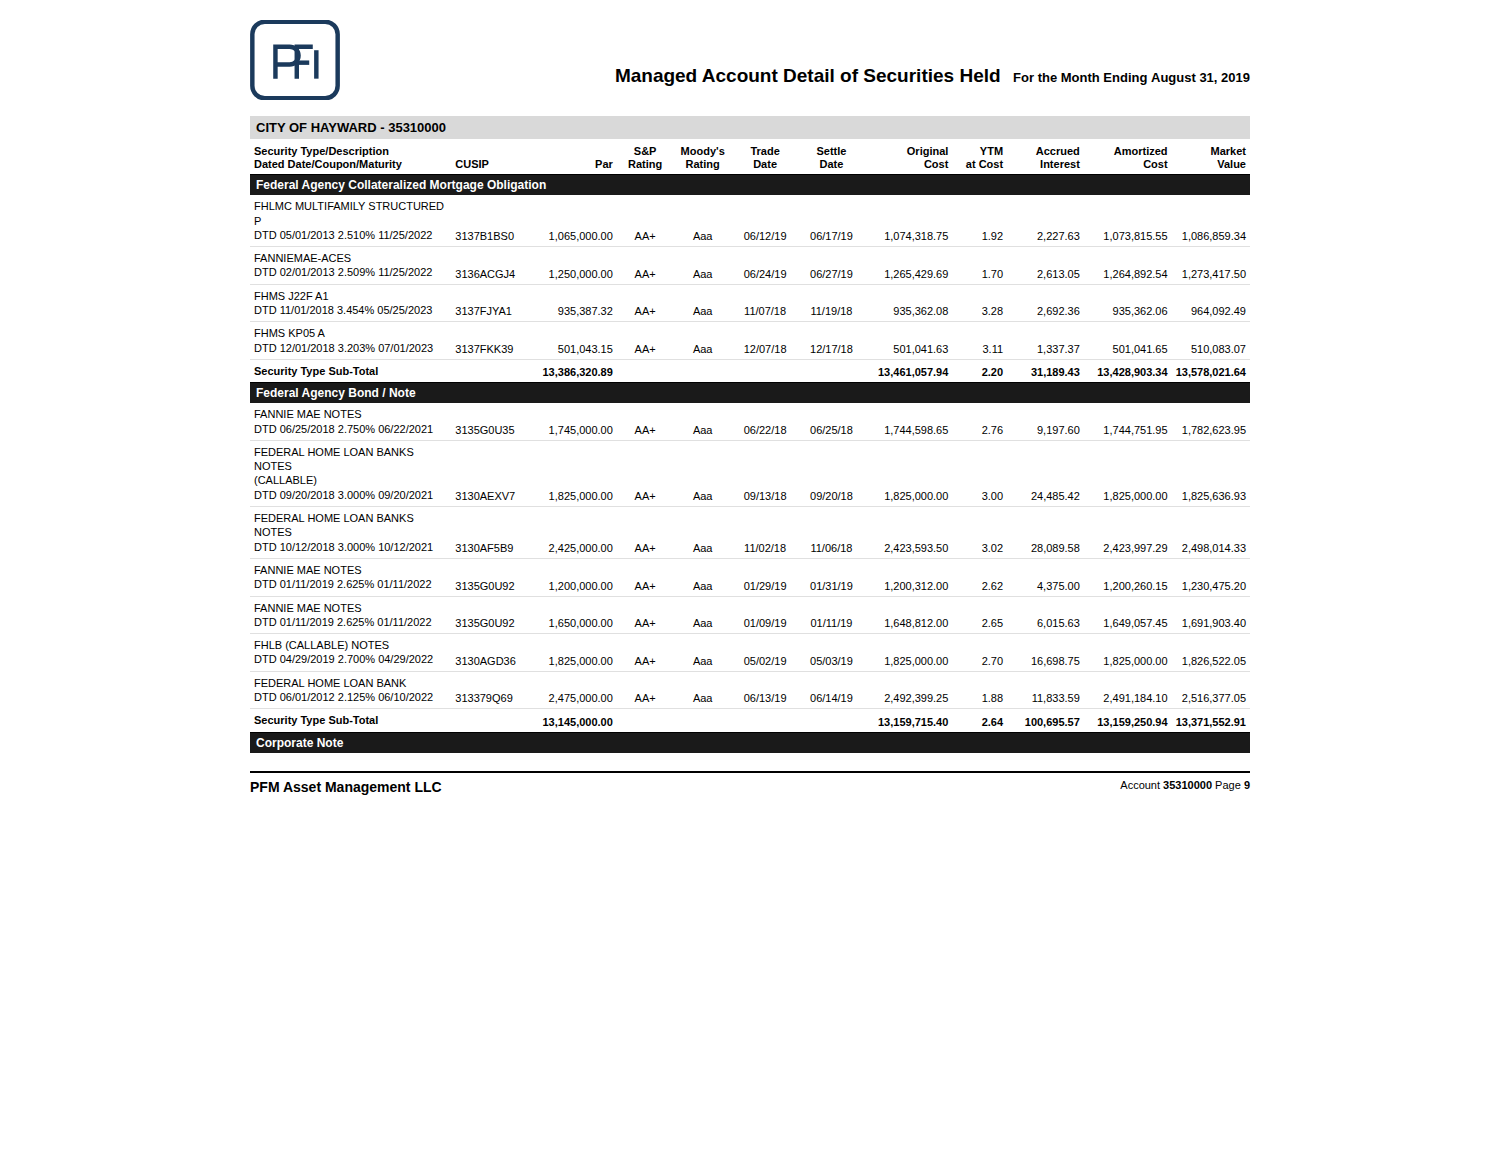Managed Account Detail of Securities Held For the Month Ending August 31, 2019
CITY OF HAYWARD - 35310000
| Security Type/Description Dated Date/Coupon/Maturity | CUSIP | Par | S&P Rating | Moody's Rating | Trade Date | Settle Date | Original Cost | YTM at Cost | Accrued Interest | Amortized Cost | Market Value |
| --- | --- | --- | --- | --- | --- | --- | --- | --- | --- | --- | --- |
| Federal Agency Collateralized Mortgage Obligation |
| FHLMC MULTIFAMILY STRUCTURED P DTD 05/01/2013 2.510% 11/25/2022 | 3137B1BS0 | 1,065,000.00 | AA+ | Aaa | 06/12/19 | 06/17/19 | 1,074,318.75 | 1.92 | 2,227.63 | 1,073,815.55 | 1,086,859.34 |
| FANNIEMAE-ACES DTD 02/01/2013 2.509% 11/25/2022 | 3136ACGJ4 | 1,250,000.00 | AA+ | Aaa | 06/24/19 | 06/27/19 | 1,265,429.69 | 1.70 | 2,613.05 | 1,264,892.54 | 1,273,417.50 |
| FHMS J22F A1 DTD 11/01/2018 3.454% 05/25/2023 | 3137FJYA1 | 935,387.32 | AA+ | Aaa | 11/07/18 | 11/19/18 | 935,362.08 | 3.28 | 2,692.36 | 935,362.06 | 964,092.49 |
| FHMS KP05 A DTD 12/01/2018 3.203% 07/01/2023 | 3137FKK39 | 501,043.15 | AA+ | Aaa | 12/07/18 | 12/17/18 | 501,041.63 | 3.11 | 1,337.37 | 501,041.65 | 510,083.07 |
| Security Type Sub-Total | | 13,386,320.89 | | | | | 13,461,057.94 | 2.20 | 31,189.43 | 13,428,903.34 | 13,578,021.64 |
| Federal Agency Bond / Note |
| FANNIE MAE NOTES DTD 06/25/2018 2.750% 06/22/2021 | 3135G0U35 | 1,745,000.00 | AA+ | Aaa | 06/22/18 | 06/25/18 | 1,744,598.65 | 2.76 | 9,197.60 | 1,744,751.95 | 1,782,623.95 |
| FEDERAL HOME LOAN BANKS NOTES (CALLABLE) DTD 09/20/2018 3.000% 09/20/2021 | 3130AEXV7 | 1,825,000.00 | AA+ | Aaa | 09/13/18 | 09/20/18 | 1,825,000.00 | 3.00 | 24,485.42 | 1,825,000.00 | 1,825,636.93 |
| FEDERAL HOME LOAN BANKS NOTES DTD 10/12/2018 3.000% 10/12/2021 | 3130AF5B9 | 2,425,000.00 | AA+ | Aaa | 11/02/18 | 11/06/18 | 2,423,593.50 | 3.02 | 28,089.58 | 2,423,997.29 | 2,498,014.33 |
| FANNIE MAE NOTES DTD 01/11/2019 2.625% 01/11/2022 | 3135G0U92 | 1,200,000.00 | AA+ | Aaa | 01/29/19 | 01/31/19 | 1,200,312.00 | 2.62 | 4,375.00 | 1,200,260.15 | 1,230,475.20 |
| FANNIE MAE NOTES DTD 01/11/2019 2.625% 01/11/2022 | 3135G0U92 | 1,650,000.00 | AA+ | Aaa | 01/09/19 | 01/11/19 | 1,648,812.00 | 2.65 | 6,015.63 | 1,649,057.45 | 1,691,903.40 |
| FHLB (CALLABLE) NOTES DTD 04/29/2019 2.700% 04/29/2022 | 3130AGD36 | 1,825,000.00 | AA+ | Aaa | 05/02/19 | 05/03/19 | 1,825,000.00 | 2.70 | 16,698.75 | 1,825,000.00 | 1,826,522.05 |
| FEDERAL HOME LOAN BANK DTD 06/01/2012 2.125% 06/10/2022 | 313379Q69 | 2,475,000.00 | AA+ | Aaa | 06/13/19 | 06/14/19 | 2,492,399.25 | 1.88 | 11,833.59 | 2,491,184.10 | 2,516,377.05 |
| Security Type Sub-Total | | 13,145,000.00 | | | | | 13,159,715.40 | 2.64 | 100,695.57 | 13,159,250.94 | 13,371,552.91 |
| Corporate Note |
PFM Asset Management LLC Account 35310000 Page 9